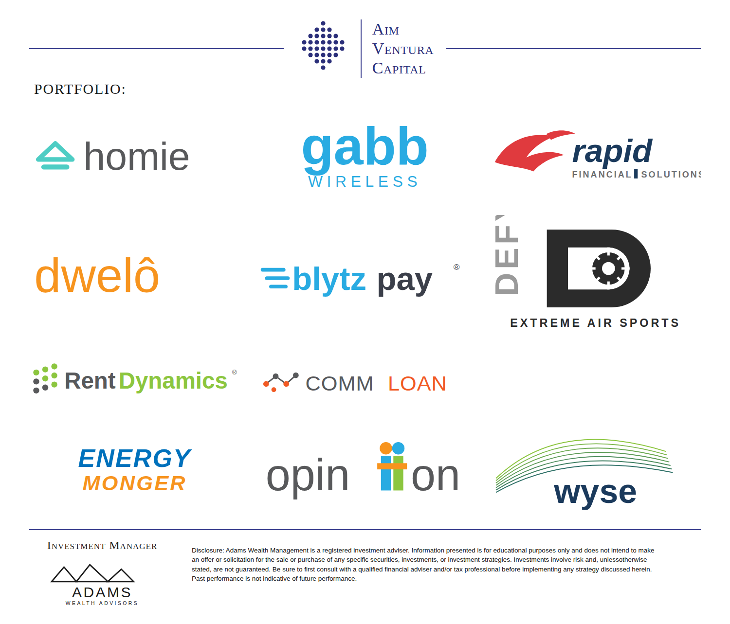Aim Ventura Capital
Portfolio:
homie
gabb WIRELESS
rapid FINANCIAL SOLUTIONS
dwelô
blytz pay ®
DEFY EXTREME AIR SPORTS
Rent Dynamics ®
COMM LOAN
ENERGY MONGER
opin on
wyse
Investment Manager
ADAMS WEALTH ADVISORS
Disclosure: Adams Wealth Management is a registered investment adviser. Information presented is for educational purposes only and does not intend to make an offer or solicitation for the sale or purchase of any specific securities, investments, or investment strategies. Investments involve risk and, unlessotherwise stated, are not guaranteed. Be sure to first consult with a qualified financial adviser and/or tax professional before implementing any strategy discussed herein. Past performance is not indicative of future performance.